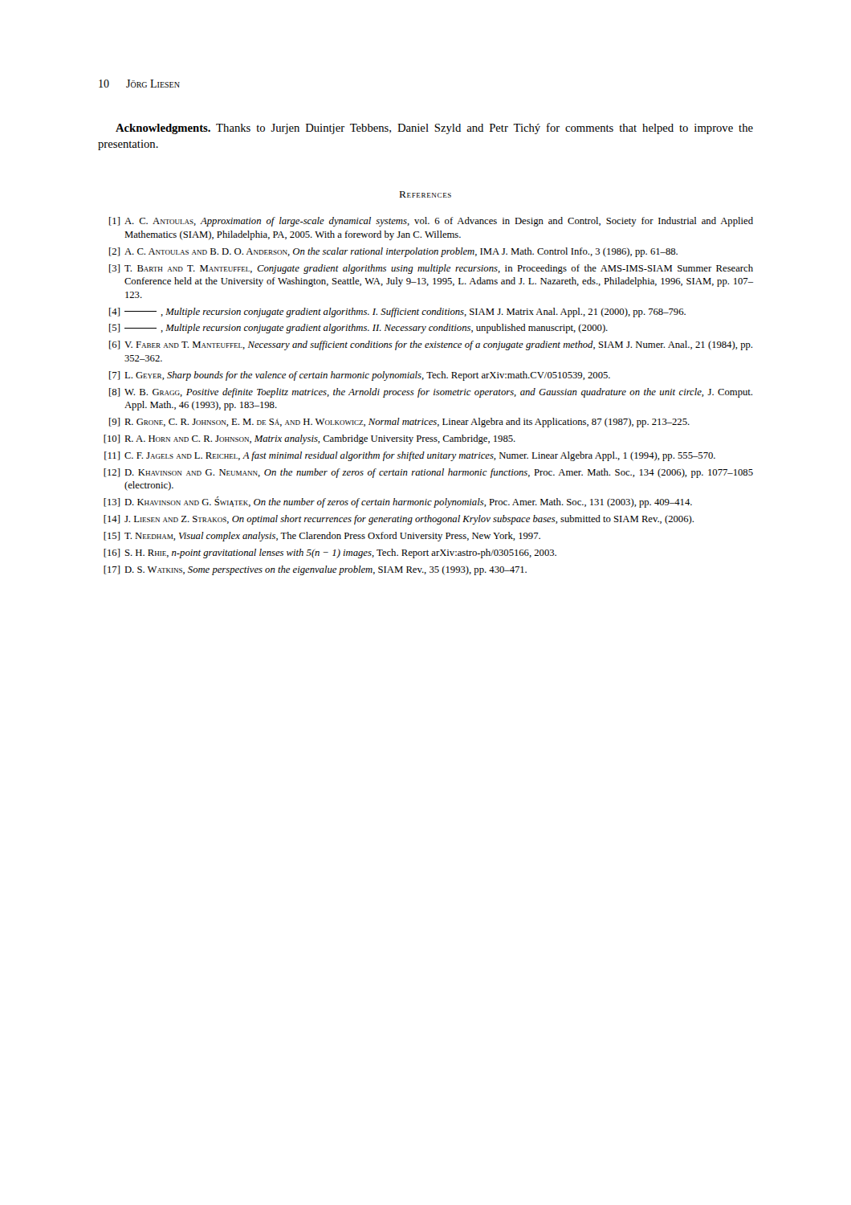10 Jörg Liesen
Acknowledgments. Thanks to Jurjen Duintjer Tebbens, Daniel Szyld and Petr Tichý for comments that helped to improve the presentation.
References
[1] A. C. Antoulas, Approximation of large-scale dynamical systems, vol. 6 of Advances in Design and Control, Society for Industrial and Applied Mathematics (SIAM), Philadelphia, PA, 2005. With a foreword by Jan C. Willems.
[2] A. C. Antoulas and B. D. O. Anderson, On the scalar rational interpolation problem, IMA J. Math. Control Info., 3 (1986), pp. 61–88.
[3] T. Barth and T. Manteuffel, Conjugate gradient algorithms using multiple recursions, in Proceedings of the AMS-IMS-SIAM Summer Research Conference held at the University of Washington, Seattle, WA, July 9–13, 1995, L. Adams and J. L. Nazareth, eds., Philadelphia, 1996, SIAM, pp. 107–123.
[4] , Multiple recursion conjugate gradient algorithms. I. Sufficient conditions, SIAM J. Matrix Anal. Appl., 21 (2000), pp. 768–796.
[5] , Multiple recursion conjugate gradient algorithms. II. Necessary conditions, unpublished manuscript, (2000).
[6] V. Faber and T. Manteuffel, Necessary and sufficient conditions for the existence of a conjugate gradient method, SIAM J. Numer. Anal., 21 (1984), pp. 352–362.
[7] L. Geyer, Sharp bounds for the valence of certain harmonic polynomials, Tech. Report arXiv:math.CV/0510539, 2005.
[8] W. B. Gragg, Positive definite Toeplitz matrices, the Arnoldi process for isometric operators, and Gaussian quadrature on the unit circle, J. Comput. Appl. Math., 46 (1993), pp. 183–198.
[9] R. Grone, C. R. Johnson, E. M. de Sá, and H. Wolkowicz, Normal matrices, Linear Algebra and its Applications, 87 (1987), pp. 213–225.
[10] R. A. Horn and C. R. Johnson, Matrix analysis, Cambridge University Press, Cambridge, 1985.
[11] C. F. Jagels and L. Reichel, A fast minimal residual algorithm for shifted unitary matrices, Numer. Linear Algebra Appl., 1 (1994), pp. 555–570.
[12] D. Khavinson and G. Neumann, On the number of zeros of certain rational harmonic functions, Proc. Amer. Math. Soc., 134 (2006), pp. 1077–1085 (electronic).
[13] D. Khavinson and G. Świątek, On the number of zeros of certain harmonic polynomials, Proc. Amer. Math. Soc., 131 (2003), pp. 409–414.
[14] J. Liesen and Z. Strakoš, On optimal short recurrences for generating orthogonal Krylov subspace bases, submitted to SIAM Rev., (2006).
[15] T. Needham, Visual complex analysis, The Clarendon Press Oxford University Press, New York, 1997.
[16] S. H. Rhie, n-point gravitational lenses with 5(n − 1) images, Tech. Report arXiv:astro-ph/0305166, 2003.
[17] D. S. Watkins, Some perspectives on the eigenvalue problem, SIAM Rev., 35 (1993), pp. 430–471.